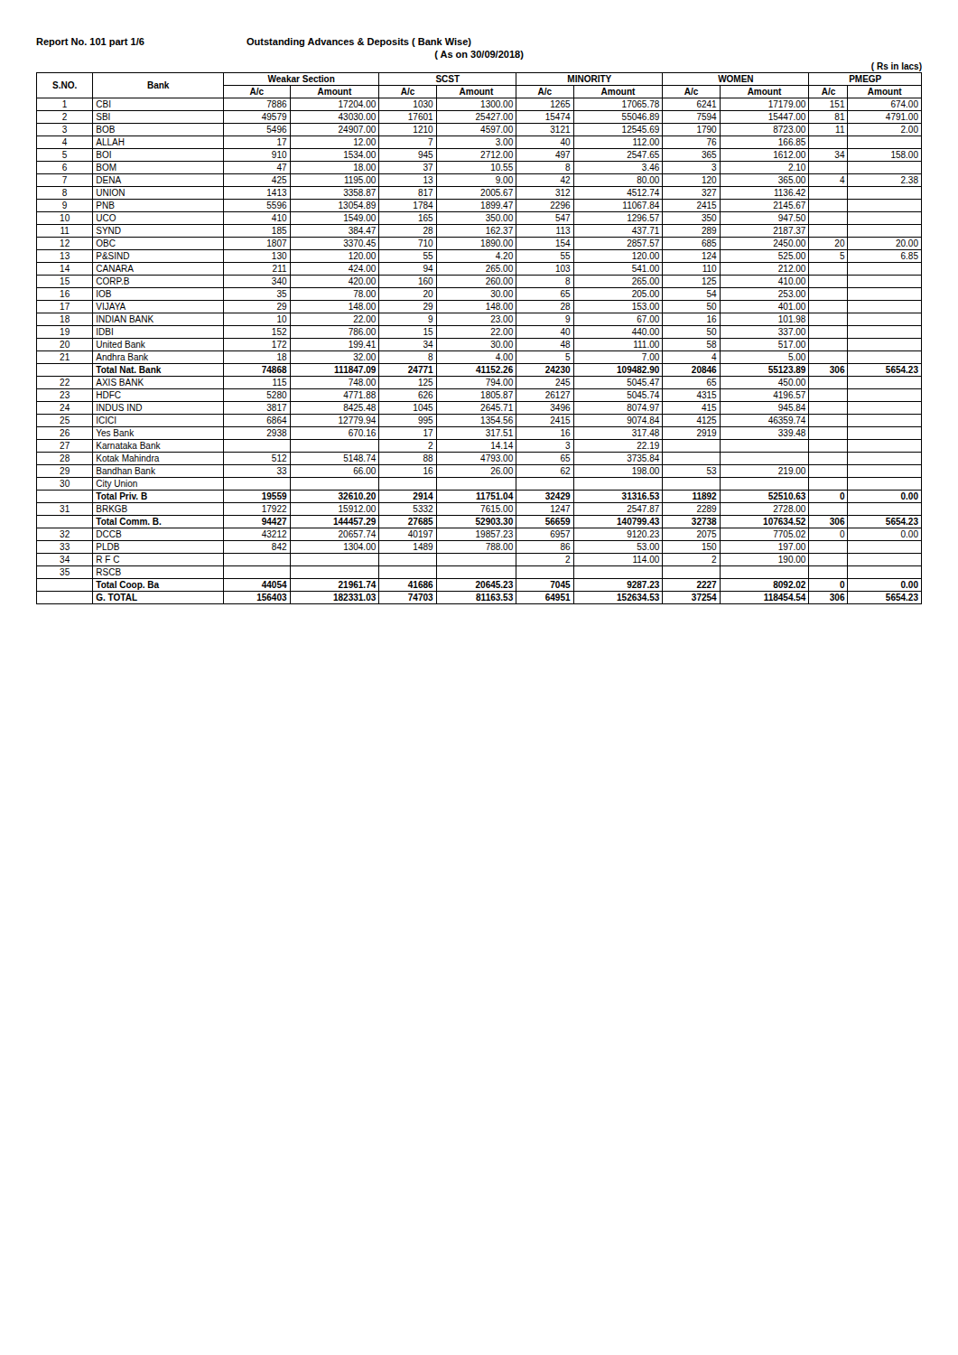Report No. 101 part 1/6 Outstanding Advances & Deposits ( Bank Wise)
( As on 30/09/2018)
( Rs in lacs)
| S.NO. | Bank | Weakar Section | SCST | MINORITY | WOMEN | PMEGP |
| --- | --- | --- | --- | --- | --- | --- |
| A/c | Amount | A/c | Amount | A/c | Amount | A/c | Amount | A/c | Amount |
| 1 | CBI | 7886 | 17204.00 | 1030 | 1300.00 | 1265 | 17065.78 | 6241 | 17179.00 | 151 | 674.00 |
| 2 | SBI | 49579 | 43030.00 | 17601 | 25427.00 | 15474 | 55046.89 | 7594 | 15447.00 | 81 | 4791.00 |
| 3 | BOB | 5496 | 24907.00 | 1210 | 4597.00 | 3121 | 12545.69 | 1790 | 8723.00 | 11 | 2.00 |
| 4 | ALLAH | 17 | 12.00 | 7 | 3.00 | 40 | 112.00 | 76 | 166.85 | | |
| 5 | BOI | 910 | 1534.00 | 945 | 2712.00 | 497 | 2547.65 | 365 | 1612.00 | 34 | 158.00 |
| 6 | BOM | 47 | 18.00 | 37 | 10.55 | 8 | 3.46 | 3 | 2.10 | | |
| 7 | DENA | 425 | 1195.00 | 13 | 9.00 | 42 | 80.00 | 120 | 365.00 | 4 | 2.38 |
| 8 | UNION | 1413 | 3358.87 | 817 | 2005.67 | 312 | 4512.74 | 327 | 1136.42 | | |
| 9 | PNB | 5596 | 13054.89 | 1784 | 1899.47 | 2296 | 11067.84 | 2415 | 2145.67 | | |
| 10 | UCO | 410 | 1549.00 | 165 | 350.00 | 547 | 1296.57 | 350 | 947.50 | | |
| 11 | SYND | 185 | 384.47 | 28 | 162.37 | 113 | 437.71 | 289 | 2187.37 | | |
| 12 | OBC | 1807 | 3370.45 | 710 | 1890.00 | 154 | 2857.57 | 685 | 2450.00 | 20 | 20.00 |
| 13 | P&SIND | 130 | 120.00 | 55 | 4.20 | 55 | 120.00 | 124 | 525.00 | 5 | 6.85 |
| 14 | CANARA | 211 | 424.00 | 94 | 265.00 | 103 | 541.00 | 110 | 212.00 | | |
| 15 | CORP.B | 340 | 420.00 | 160 | 260.00 | 8 | 265.00 | 125 | 410.00 | | |
| 16 | IOB | 35 | 78.00 | 20 | 30.00 | 65 | 205.00 | 54 | 253.00 | | |
| 17 | VIJAYA | 29 | 148.00 | 29 | 148.00 | 28 | 153.00 | 50 | 401.00 | | |
| 18 | INDIAN BANK | 10 | 22.00 | 9 | 23.00 | 9 | 67.00 | 16 | 101.98 | | |
| 19 | IDBI | 152 | 786.00 | 15 | 22.00 | 40 | 440.00 | 50 | 337.00 | | |
| 20 | United Bank | 172 | 199.41 | 34 | 30.00 | 48 | 111.00 | 58 | 517.00 | | |
| 21 | Andhra Bank | 18 | 32.00 | 8 | 4.00 | 5 | 7.00 | 4 | 5.00 | | |
| | Total Nat. Bank | 74868 | 111847.09 | 24771 | 41152.26 | 24230 | 109482.90 | 20846 | 55123.89 | 306 | 5654.23 |
| 22 | AXIS BANK | 115 | 748.00 | 125 | 794.00 | 245 | 5045.47 | 65 | 450.00 | | |
| 23 | HDFC | 5280 | 4771.88 | 626 | 1805.87 | 26127 | 5045.74 | 4315 | 4196.57 | | |
| 24 | INDUS IND | 3817 | 8425.48 | 1045 | 2645.71 | 3496 | 8074.97 | 415 | 945.84 | | |
| 25 | ICICI | 6864 | 12779.94 | 995 | 1354.56 | 2415 | 9074.84 | 4125 | 46359.74 | | |
| 26 | Yes Bank | 2938 | 670.16 | 17 | 317.51 | 16 | 317.48 | 2919 | 339.48 | | |
| 27 | Karnataka Bank | | | 2 | 14.14 | 3 | 22.19 | | | | |
| 28 | Kotak Mahindra | 512 | 5148.74 | 88 | 4793.00 | 65 | 3735.84 | | | | |
| 29 | Bandhan Bank | 33 | 66.00 | 16 | 26.00 | 62 | 198.00 | 53 | 219.00 | | |
| 30 | City Union | | | | | | | | | | |
| | Total Priv. B | 19559 | 32610.20 | 2914 | 11751.04 | 32429 | 31316.53 | 11892 | 52510.63 | 0 | 0.00 |
| 31 | BRKGB | 17922 | 15912.00 | 5332 | 7615.00 | 1247 | 2547.87 | 2289 | 2728.00 | | |
| | Total Comm. B. | 94427 | 144457.29 | 27685 | 52903.30 | 56659 | 140799.43 | 32738 | 107634.52 | 306 | 5654.23 |
| 32 | DCCB | 43212 | 20657.74 | 40197 | 19857.23 | 6957 | 9120.23 | 2075 | 7705.02 | 0 | 0.00 |
| 33 | PLDB | 842 | 1304.00 | 1489 | 788.00 | 86 | 53.00 | 150 | 197.00 | | |
| 34 | R F C | | | | | 2 | 114.00 | 2 | 190.00 | | |
| 35 | RSCB | | | | | | | | | | |
| | Total Coop. Ba | 44054 | 21961.74 | 41686 | 20645.23 | 7045 | 9287.23 | 2227 | 8092.02 | 0 | 0.00 |
| | G. TOTAL | 156403 | 182331.03 | 74703 | 81163.53 | 64951 | 152634.53 | 37254 | 118454.54 | 306 | 5654.23 |